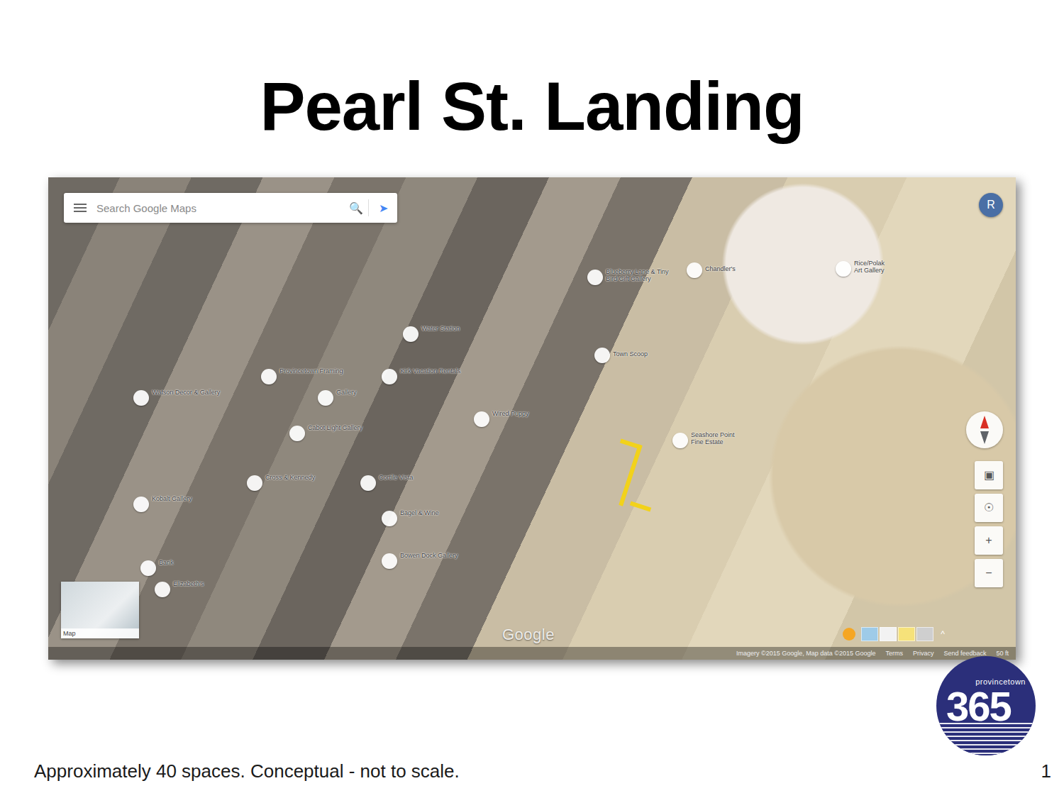Pearl St. Landing
Search Google Maps 🔍 ➤
R
Blueberry Lane & Tiny
Bird Gift Gallery
Chandler's
Rice/Polak
Art Gallery
Town Scoop
Seashore Point
Fine Estate
Water Station
Kirk Vacation Rentals
Provincetown Framing
Gallery
Watson Decor & Gallery
Cabot Light Gallery
Wired Puppy
Cross & Kennedy
Cortile Vista
Bagel & Wine
Kobalt Gallery
Bowen Dock Gallery
Bank
Elizabeth's
▣
☉
+
−
Map
Google
^
Imagery ©2015 Google, Map data ©2015 Google Terms Privacy Send feedback 50 ft
Approximately 40 spaces. Conceptual - not to scale.
provincetown
365
1